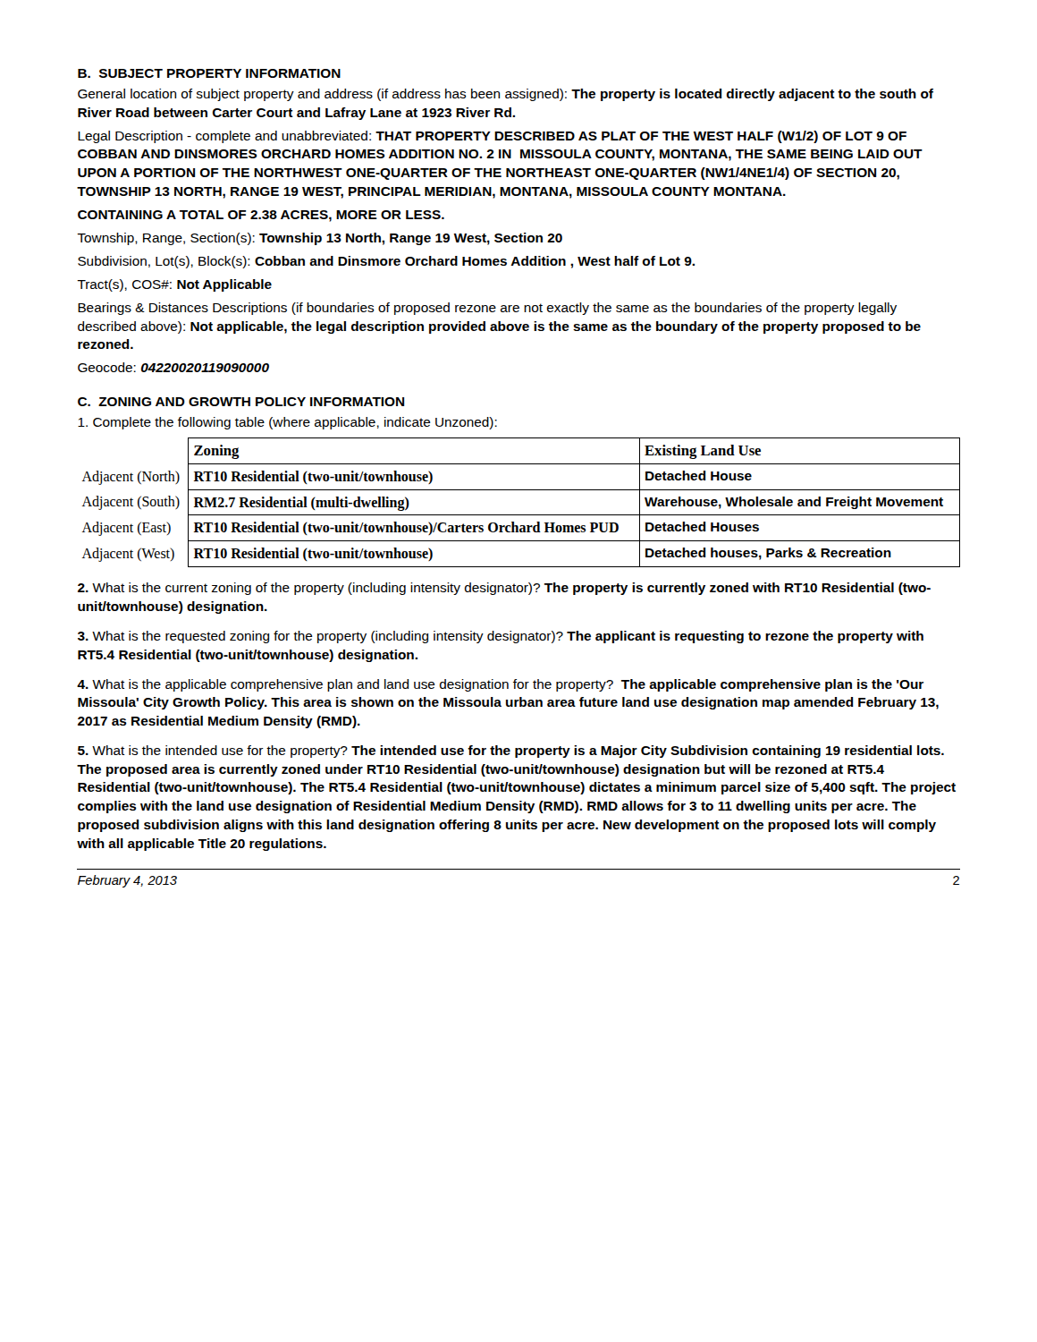B. SUBJECT PROPERTY INFORMATION
General location of subject property and address (if address has been assigned): The property is located directly adjacent to the south of River Road between Carter Court and Lafray Lane at 1923 River Rd.
Legal Description - complete and unabbreviated: THAT PROPERTY DESCRIBED AS PLAT OF THE WEST HALF (W1/2) OF LOT 9 OF COBBAN AND DINSMORES ORCHARD HOMES ADDITION NO. 2 IN MISSOULA COUNTY, MONTANA, THE SAME BEING LAID OUT UPON A PORTION OF THE NORTHWEST ONE-QUARTER OF THE NORTHEAST ONE-QUARTER (NW1/4NE1/4) OF SECTION 20, TOWNSHIP 13 NORTH, RANGE 19 WEST, PRINCIPAL MERIDIAN, MONTANA, MISSOULA COUNTY MONTANA.
CONTAINING A TOTAL OF 2.38 ACRES, MORE OR LESS.
Township, Range, Section(s): Township 13 North, Range 19 West, Section 20
Subdivision, Lot(s), Block(s): Cobban and Dinsmore Orchard Homes Addition , West half of Lot 9.
Tract(s), COS#: Not Applicable
Bearings & Distances Descriptions (if boundaries of proposed rezone are not exactly the same as the boundaries of the property legally described above): Not applicable, the legal description provided above is the same as the boundary of the property proposed to be rezoned.
Geocode: 04220020119090000
C. ZONING AND GROWTH POLICY INFORMATION
1. Complete the following table (where applicable, indicate Unzoned):
| | Zoning | Existing Land Use |
| Adjacent (North) | RT10 Residential (two-unit/townhouse) | Detached House |
| Adjacent (South) | RM2.7 Residential (multi-dwelling) | Warehouse, Wholesale and Freight Movement |
| Adjacent (East) | RT10 Residential (two-unit/townhouse)/Carters Orchard Homes PUD | Detached Houses |
| Adjacent (West) | RT10 Residential (two-unit/townhouse) | Detached houses, Parks & Recreation |
2. What is the current zoning of the property (including intensity designator)? The property is currently zoned with RT10 Residential (two-unit/townhouse) designation.
3. What is the requested zoning for the property (including intensity designator)? The applicant is requesting to rezone the property with RT5.4 Residential (two-unit/townhouse) designation.
4. What is the applicable comprehensive plan and land use designation for the property? The applicable comprehensive plan is the 'Our Missoula' City Growth Policy. This area is shown on the Missoula urban area future land use designation map amended February 13, 2017 as Residential Medium Density (RMD).
5. What is the intended use for the property? The intended use for the property is a Major City Subdivision containing 19 residential lots. The proposed area is currently zoned under RT10 Residential (two-unit/townhouse) designation but will be rezoned at RT5.4 Residential (two-unit/townhouse). The RT5.4 Residential (two-unit/townhouse) dictates a minimum parcel size of 5,400 sqft. The project complies with the land use designation of Residential Medium Density (RMD). RMD allows for 3 to 11 dwelling units per acre. The proposed subdivision aligns with this land designation offering 8 units per acre. New development on the proposed lots will comply with all applicable Title 20 regulations.
February 4, 2013 2